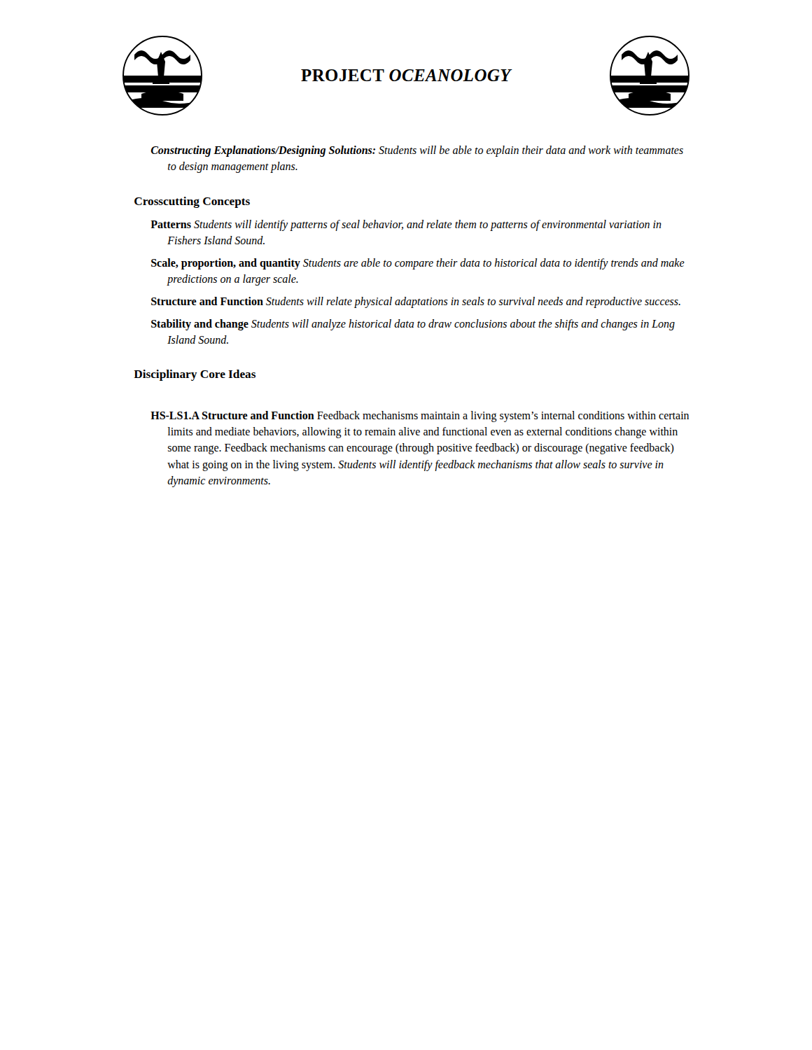PROJECT OCEANOLOGY
Constructing Explanations/Designing Solutions: Students will be able to explain their data and work with teammates to design management plans.
Crosscutting Concepts
Patterns Students will identify patterns of seal behavior, and relate them to patterns of environmental variation in Fishers Island Sound.
Scale, proportion, and quantity Students are able to compare their data to historical data to identify trends and make predictions on a larger scale.
Structure and Function Students will relate physical adaptations in seals to survival needs and reproductive success.
Stability and change Students will analyze historical data to draw conclusions about the shifts and changes in Long Island Sound.
Disciplinary Core Ideas
HS-LS1.A Structure and Function Feedback mechanisms maintain a living system’s internal conditions within certain limits and mediate behaviors, allowing it to remain alive and functional even as external conditions change within some range. Feedback mechanisms can encourage (through positive feedback) or discourage (negative feedback) what is going on in the living system. Students will identify feedback mechanisms that allow seals to survive in dynamic environments.